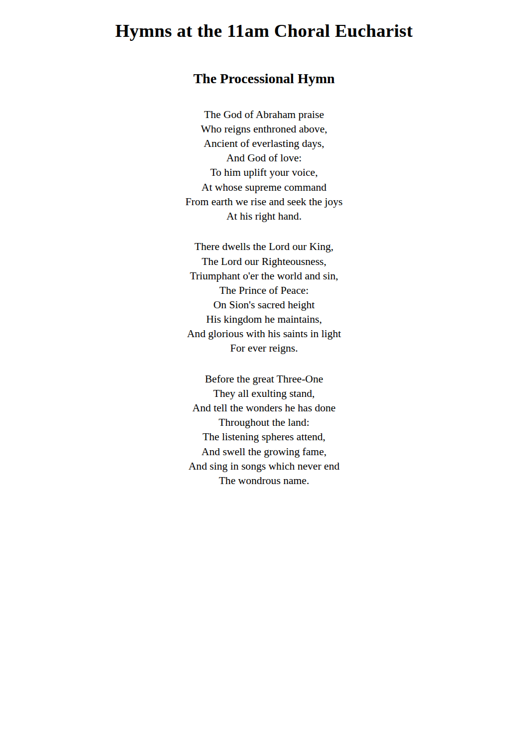Hymns at the 11am Choral Eucharist
The Processional Hymn
The God of Abraham praise
Who reigns enthroned above,
Ancient of everlasting days,
And God of love:
To him uplift your voice,
At whose supreme command
From earth we rise and seek the joys
At his right hand.
There dwells the Lord our King,
The Lord our Righteousness,
Triumphant o'er the world and sin,
The Prince of Peace:
On Sion's sacred height
His kingdom he maintains,
And glorious with his saints in light
For ever reigns.
Before the great Three-One
They all exulting stand,
And tell the wonders he has done
Throughout the land:
The listening spheres attend,
And swell the growing fame,
And sing in songs which never end
The wondrous name.